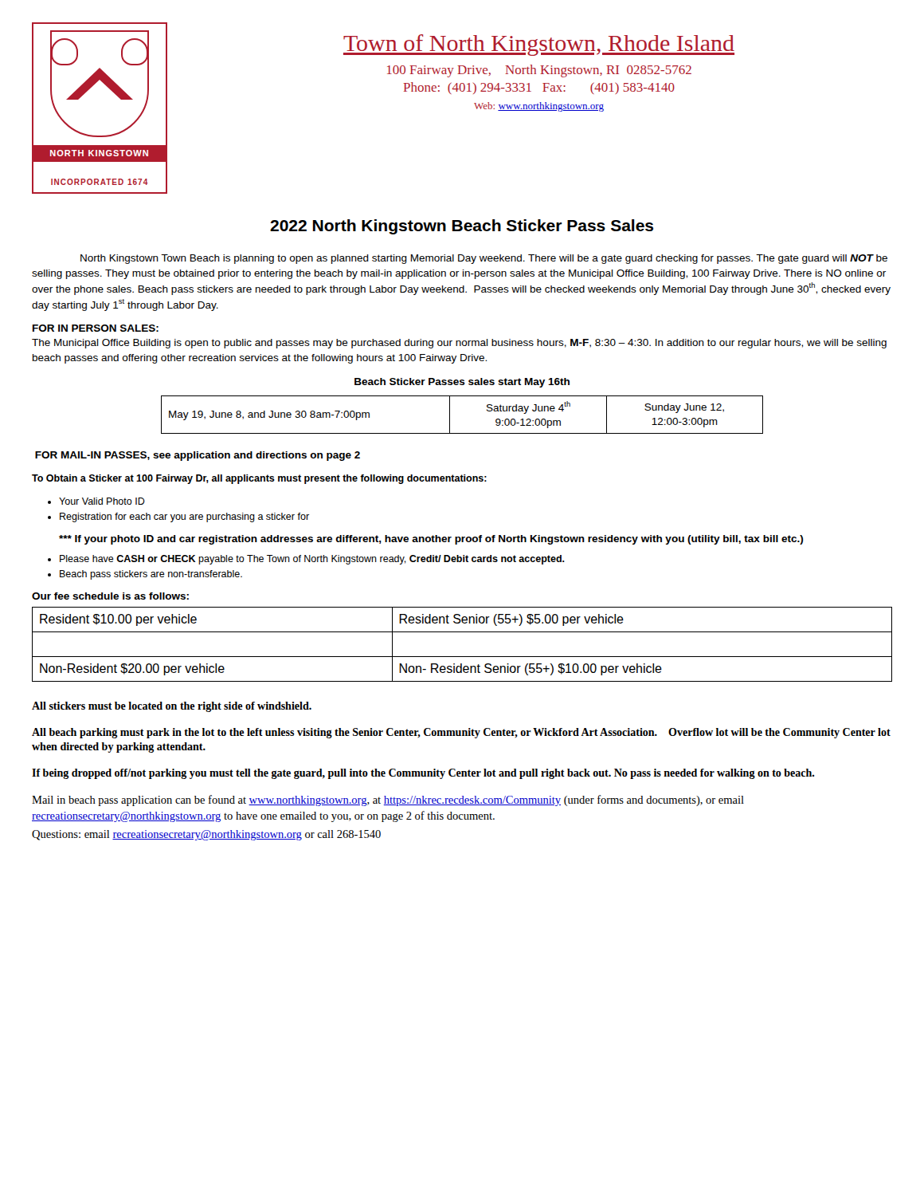NORTH KINGSTOWN
INCORPORATED 1674
Town of North Kingstown, Rhode Island
100 Fairway Drive, North Kingstown, RI 02852-5762
Phone: (401) 294-3331 Fax: (401) 583-4140
Web: www.northkingstown.org
2022 North Kingstown Beach Sticker Pass Sales
North Kingstown Town Beach is planning to open as planned starting Memorial Day weekend. There will be a gate guard checking for passes. The gate guard will NOT be selling passes. They must be obtained prior to entering the beach by mail-in application or in-person sales at the Municipal Office Building, 100 Fairway Drive. There is NO online or over the phone sales. Beach pass stickers are needed to park through Labor Day weekend. Passes will be checked weekends only Memorial Day through June 30th, checked every day starting July 1st through Labor Day.
FOR IN PERSON SALES:
The Municipal Office Building is open to public and passes may be purchased during our normal business hours, M-F, 8:30 – 4:30. In addition to our regular hours, we will be selling beach passes and offering other recreation services at the following hours at 100 Fairway Drive.
Beach Sticker Passes sales start May 16th
| May 19, June 8, and June 30 8am-7:00pm | Saturday June 4 th 9:00-12:00pm | Sunday June 12, 12:00-3:00pm |
FOR MAIL-IN PASSES, see application and directions on page 2
To Obtain a Sticker at 100 Fairway Dr, all applicants must present the following documentations:
Your Valid Photo ID
Registration for each car you are purchasing a sticker for
*** If your photo ID and car registration addresses are different, have another proof of North Kingstown residency with you (utility bill, tax bill etc.)
Please have CASH or CHECK payable to The Town of North Kingstown ready, Credit/ Debit cards not accepted.
Beach pass stickers are non-transferable.
Our fee schedule is as follows:
| Resident $10.00 per vehicle | Resident Senior (55+) $5.00 per vehicle |
| Non-Resident $20.00 per vehicle | Non- Resident Senior (55+) $10.00 per vehicle |
All stickers must be located on the right side of windshield.
All beach parking must park in the lot to the left unless visiting the Senior Center, Community Center, or Wickford Art Association. Overflow lot will be the Community Center lot when directed by parking attendant.
If being dropped off/not parking you must tell the gate guard, pull into the Community Center lot and pull right back out. No pass is needed for walking on to beach.
Mail in beach pass application can be found at www.northkingstown.org, at https://nkrec.recdesk.com/Community (under forms and documents), or email recreationsecretary@northkingstown.org to have one emailed to you, or on page 2 of this document.
Questions: email recreationsecretary@northkingstown.org or call 268-1540